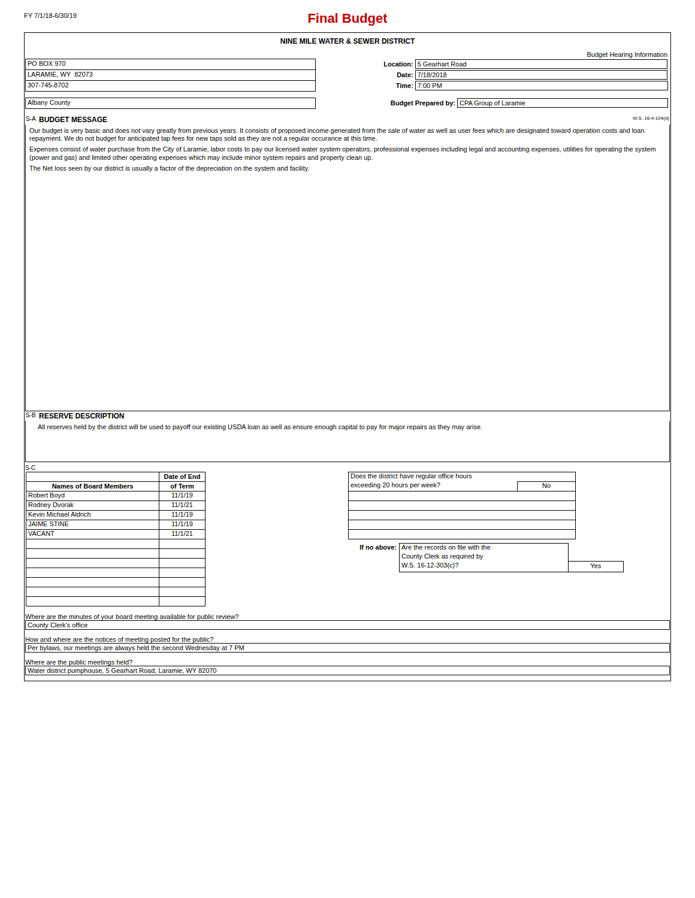FY 7/1/18-6/30/19
Final Budget
| NINE MILE WATER & SEWER DISTRICT / / Budget Hearing Information / / PO BOX 970 / / Location: / 5 Gearhart Road / / / LARAMIE, WY 82073 / / Date: / 7/18/2018 / / / 307-745-8702 / / Time: / 7:00 PM / / / Albany County / / Budget Prepared by: / CPA Group of Laramie / / / S-A / BUDGET MESSAGE / W.S. 16-4-104(d) / / Our budget is very basic and does not vary greatly from previous years. It consists of proposed income generated from the sale of water as well as user fees which are designated toward operation costs and loan repayment. We do not budget for anticipated tap fees for new taps sold as they are not a regular occurance at this time. Expenses consist of water purchase from the City of Laramie, labor costs to pay our licensed water system operators, professional expenses including legal and accounting expenses, utilities for operating the system (power and gas) and limited other operating expenses which may include minor system repairs and property clean up. The Net loss seen by our district is usually a factor of the depreciation on the system and facility. / / S-B / RESERVE DESCRIPTION / / All reserves held by the district will be used to payoff our existing USDA loan as well as ensure enough capital to pay for major repairs as they may arise. / S-C / / / Date of End / / --- / --- / / Names of Board Members / of Term / / Robert Boyd / 11/1/19 / / Rodney Dvorak / 11/1/21 / / Kevin Michael Aldrich / 11/1/19 / / JAIME STINE / 11/1/19 / / VACANT / 11/1/21 / / / Does the district have regular office hours / / exceeding 20 hours per week? / No / / If no above: / Are the records on file with the / / / / County Clerk as required by / / / / W.S. 16-12-303(c)? / Yes / / Where are the minutes of your board meeting available for public review? County Clerk's office How and where are the notices of meeting posted for the public? Per bylaws, our meetings are always held the second Wednesday at 7 PM Where are the public meetings held? Water district pumphouse, 5 Gearhart Road, Laramie, WY 82070 |